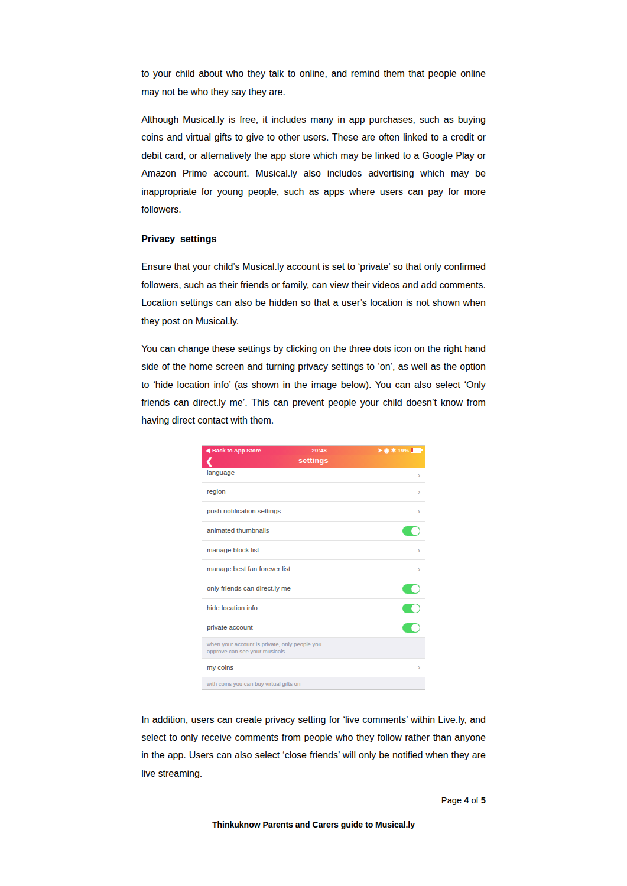to your child about who they talk to online, and remind them that people online may not be who they say they are.
Although Musical.ly is free, it includes many in app purchases, such as buying coins and virtual gifts to give to other users. These are often linked to a credit or debit card, or alternatively the app store which may be linked to a Google Play or Amazon Prime account. Musical.ly also includes advertising which may be inappropriate for young people, such as apps where users can pay for more followers.
Privacy settings
Ensure that your child’s Musical.ly account is set to ‘private’ so that only confirmed followers, such as their friends or family, can view their videos and add comments. Location settings can also be hidden so that a user’s location is not shown when they post on Musical.ly.
You can change these settings by clicking on the three dots icon on the right hand side of the home screen and turning privacy settings to ‘on’, as well as the option to ‘hide location info’ (as shown in the image below). You can also select ‘Only friends can direct.ly me’. This can prevent people your child doesn’t know from having direct contact with them.
◀Back to App Store
20:48
➤ ◉ ✱ 19%
❮ settings
language›
region›
push notification settings›
animated thumbnails
manage block list›
manage best fan forever list›
only friends can direct.ly me
hide location info
private account
when your account is private, only people you
approve can see your musicals
my coins›
with coins you can buy virtual gifts on
musical.ly
In addition, users can create privacy setting for ‘live comments’ within Live.ly, and select to only receive comments from people who they follow rather than anyone in the app. Users can also select ‘close friends’ will only be notified when they are live streaming.
Page 4 of 5
Thinkuknow Parents and Carers guide to Musical.ly